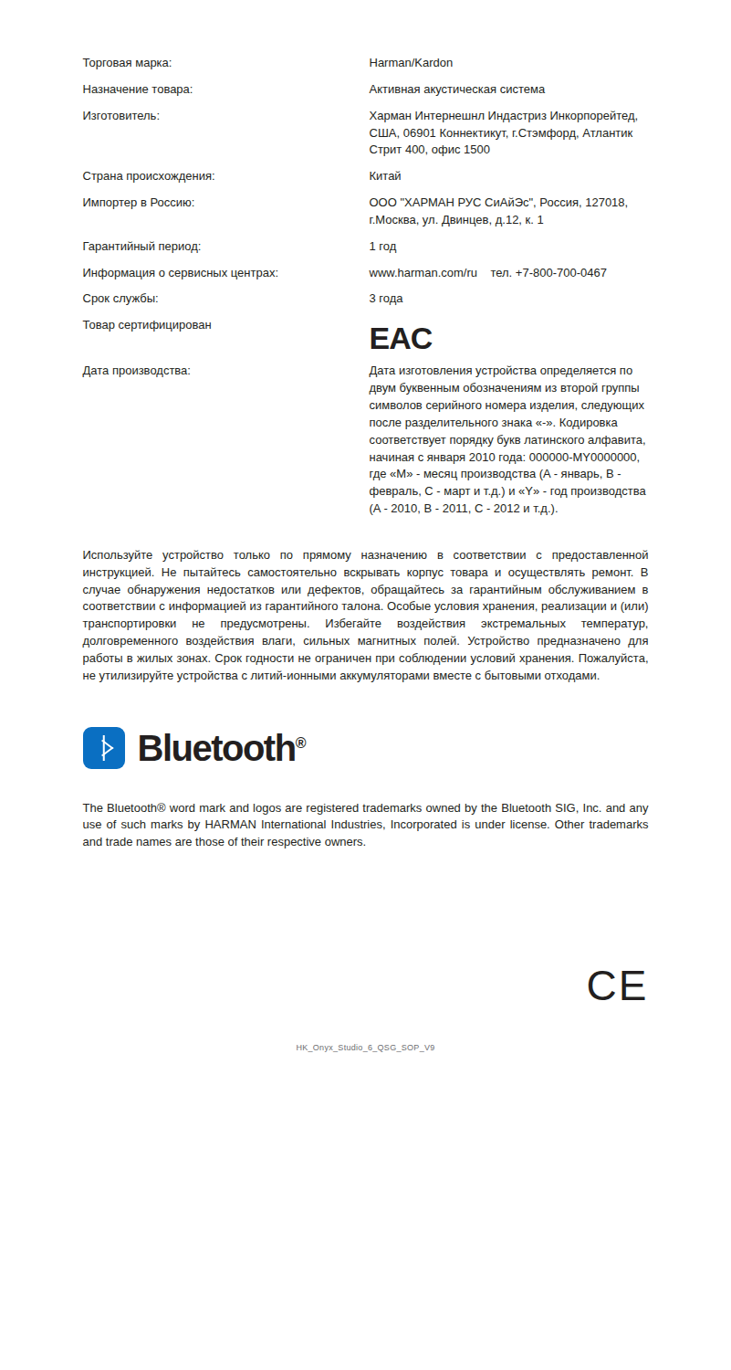| Торговая марка: | Harman/Kardon |
| Назначение товара: | Активная акустическая система |
| Изготовитель: | Харман Интернешнл Индастриз Инкорпорейтед, США, 06901 Коннектикут, г.Стэмфорд, Атлантик Стрит 400, офис 1500 |
| Страна происхождения: | Китай |
| Импортер в Россию: | ООО "ХАРМАН РУС СиАйЭс", Россия, 127018, г.Москва, ул. Двинцев, д.12, к. 1 |
| Гарантийный период: | 1 год |
| Информация о сервисных центрах: | www.harman.com/ru тел. +7-800-700-0467 |
| Срок службы: | 3 года |
| Товар сертифицирован | EAC |
| Дата производства: | Дата изготовления устройства определяется по двум буквенным обозначениям из второй группы символов серийного номера изделия, следующих после разделительного знака «-». Кодировка соответствует порядку букв латинского алфавита, начиная с января 2010 года: 000000-MY0000000, где «M» - месяц производства (A - январь, B - февраль, C - март и т.д.) и «Y» - год производства (A - 2010, B - 2011, C - 2012 и т.д.). |
Используйте устройство только по прямому назначению в соответствии с предоставленной инструкцией. Не пытайтесь самостоятельно вскрывать корпус товара и осуществлять ремонт. В случае обнаружения недостатков или дефектов, обращайтесь за гарантийным обслуживанием в соответствии с информацией из гарантийного талона. Особые условия хранения, реализации и (или) транспортировки не предусмотрены. Избегайте воздействия экстремальных температур, долговременного воздействия влаги, сильных магнитных полей. Устройство предназначено для работы в жилых зонах. Срок годности не ограничен при соблюдении условий хранения. Пожалуйста, не утилизируйте устройства с литий-ионными аккумуляторами вместе с бытовыми отходами.
Bluetooth®
The Bluetooth® word mark and logos are registered trademarks owned by the Bluetooth SIG, Inc. and any use of such marks by HARMAN International Industries, Incorporated is under license. Other trademarks and trade names are those of their respective owners.
CE
HK_Onyx_Studio_6_QSG_SOP_V9